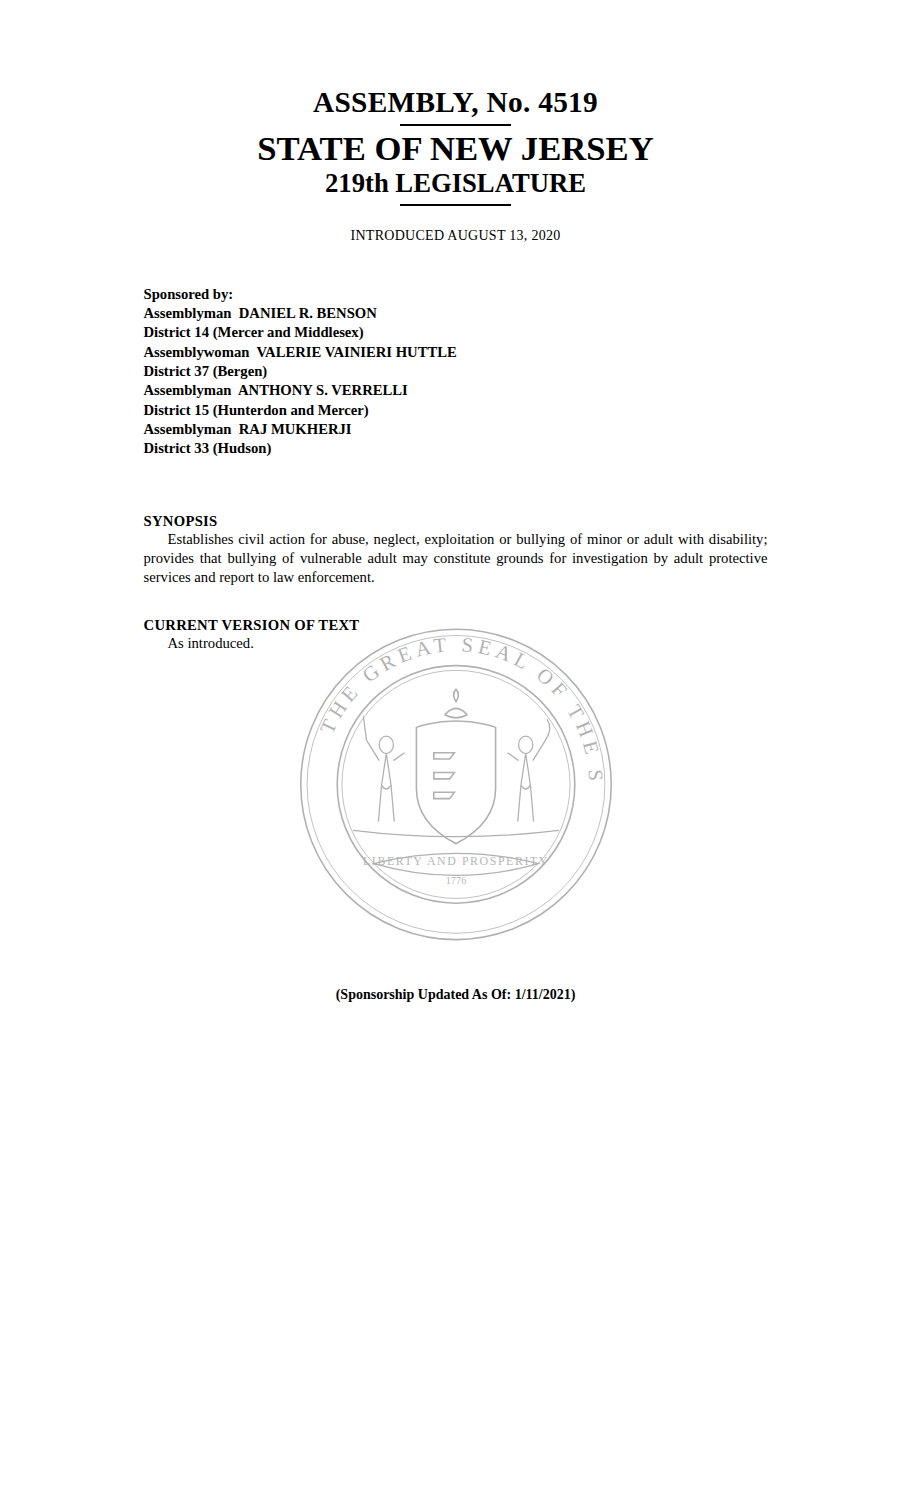ASSEMBLY, No. 4519
STATE OF NEW JERSEY
219th LEGISLATURE
INTRODUCED AUGUST 13, 2020
Sponsored by:
Assemblyman DANIEL R. BENSON
District 14 (Mercer and Middlesex)
Assemblywoman VALERIE VAINIERI HUTTLE
District 37 (Bergen)
Assemblyman ANTHONY S. VERRELLI
District 15 (Hunterdon and Mercer)
Assemblyman RAJ MUKHERJI
District 33 (Hudson)
SYNOPSIS
Establishes civil action for abuse, neglect, exploitation or bullying of minor or adult with disability; provides that bullying of vulnerable adult may constitute grounds for investigation by adult protective services and report to law enforcement.
CURRENT VERSION OF TEXT
As introduced.
THE GREAT SEAL OF THE STATE OF NEW JERSEY LIBERTY AND PROSPERITY 1776
(Sponsorship Updated As Of: 1/11/2021)